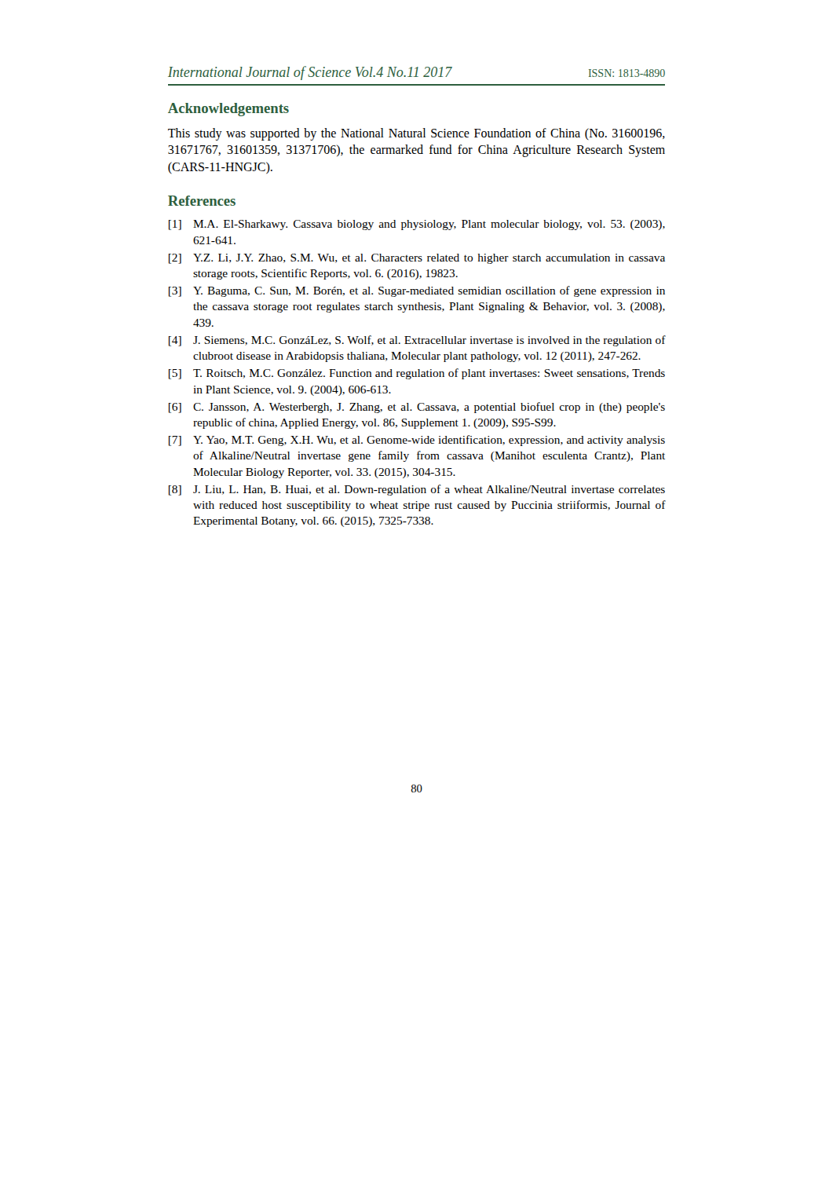International Journal of Science Vol.4 No.11 2017 ISSN: 1813-4890
Acknowledgements
This study was supported by the National Natural Science Foundation of China (No. 31600196, 31671767, 31601359, 31371706), the earmarked fund for China Agriculture Research System (CARS-11-HNGJC).
References
[1] M.A. El-Sharkawy. Cassava biology and physiology, Plant molecular biology, vol. 53. (2003), 621-641.
[2] Y.Z. Li, J.Y. Zhao, S.M. Wu, et al. Characters related to higher starch accumulation in cassava storage roots, Scientific Reports, vol. 6. (2016), 19823.
[3] Y. Baguma, C. Sun, M. Borén, et al. Sugar-mediated semidian oscillation of gene expression in the cassava storage root regulates starch synthesis, Plant Signaling & Behavior, vol. 3. (2008), 439.
[4] J. Siemens, M.C. GonzáLez, S. Wolf, et al. Extracellular invertase is involved in the regulation of clubroot disease in Arabidopsis thaliana, Molecular plant pathology, vol. 12 (2011), 247-262.
[5] T. Roitsch, M.C. González. Function and regulation of plant invertases: Sweet sensations, Trends in Plant Science, vol. 9. (2004), 606-613.
[6] C. Jansson, A. Westerbergh, J. Zhang, et al. Cassava, a potential biofuel crop in (the) people's republic of china, Applied Energy, vol. 86, Supplement 1. (2009), S95-S99.
[7] Y. Yao, M.T. Geng, X.H. Wu, et al. Genome-wide identification, expression, and activity analysis of Alkaline/Neutral invertase gene family from cassava (Manihot esculenta Crantz), Plant Molecular Biology Reporter, vol. 33. (2015), 304-315.
[8] J. Liu, L. Han, B. Huai, et al. Down-regulation of a wheat Alkaline/Neutral invertase correlates with reduced host susceptibility to wheat stripe rust caused by Puccinia striiformis, Journal of Experimental Botany, vol. 66. (2015), 7325-7338.
80